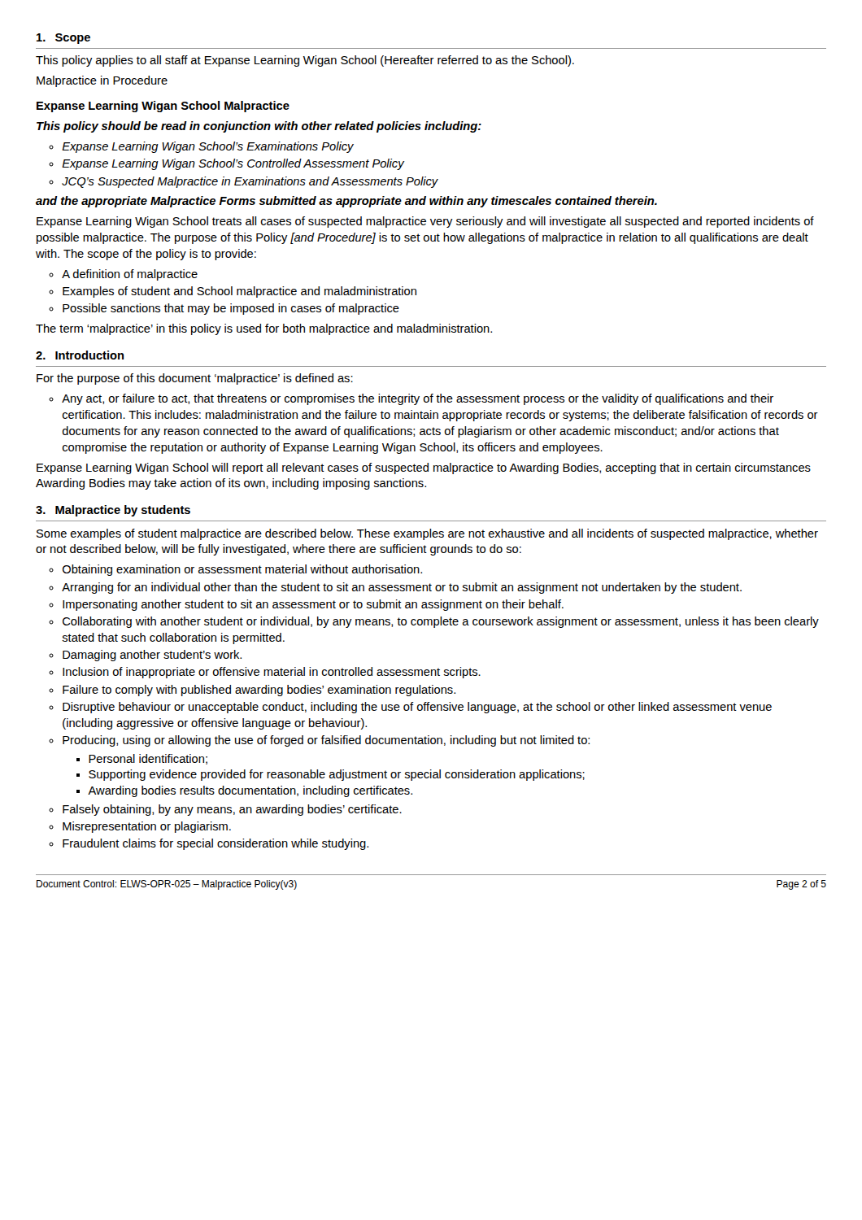1. Scope
This policy applies to all staff at Expanse Learning Wigan School (Hereafter referred to as the School).
Malpractice in Procedure
Expanse Learning Wigan School Malpractice
This policy should be read in conjunction with other related policies including:
Expanse Learning Wigan School’s Examinations Policy
Expanse Learning Wigan School’s Controlled Assessment Policy
JCQ’s Suspected Malpractice in Examinations and Assessments Policy
and the appropriate Malpractice Forms submitted as appropriate and within any timescales contained therein.
Expanse Learning Wigan School treats all cases of suspected malpractice very seriously and will investigate all suspected and reported incidents of possible malpractice. The purpose of this Policy [and Procedure] is to set out how allegations of malpractice in relation to all qualifications are dealt with. The scope of the policy is to provide:
A definition of malpractice
Examples of student and School malpractice and maladministration
Possible sanctions that may be imposed in cases of malpractice
The term ‘malpractice’ in this policy is used for both malpractice and maladministration.
2. Introduction
For the purpose of this document ‘malpractice’ is defined as:
Any act, or failure to act, that threatens or compromises the integrity of the assessment process or the validity of qualifications and their certification. This includes: maladministration and the failure to maintain appropriate records or systems; the deliberate falsification of records or documents for any reason connected to the award of qualifications; acts of plagiarism or other academic misconduct; and/or actions that compromise the reputation or authority of Expanse Learning Wigan School, its officers and employees.
Expanse Learning Wigan School will report all relevant cases of suspected malpractice to Awarding Bodies, accepting that in certain circumstances Awarding Bodies may take action of its own, including imposing sanctions.
3. Malpractice by students
Some examples of student malpractice are described below. These examples are not exhaustive and all incidents of suspected malpractice, whether or not described below, will be fully investigated, where there are sufficient grounds to do so:
Obtaining examination or assessment material without authorisation.
Arranging for an individual other than the student to sit an assessment or to submit an assignment not undertaken by the student.
Impersonating another student to sit an assessment or to submit an assignment on their behalf.
Collaborating with another student or individual, by any means, to complete a coursework assignment or assessment, unless it has been clearly stated that such collaboration is permitted.
Damaging another student’s work.
Inclusion of inappropriate or offensive material in controlled assessment scripts.
Failure to comply with published awarding bodies’ examination regulations.
Disruptive behaviour or unacceptable conduct, including the use of offensive language, at the school or other linked assessment venue (including aggressive or offensive language or behaviour).
Producing, using or allowing the use of forged or falsified documentation, including but not limited to:
Personal identification;
Supporting evidence provided for reasonable adjustment or special consideration applications;
Awarding bodies results documentation, including certificates.
Falsely obtaining, by any means, an awarding bodies’ certificate.
Misrepresentation or plagiarism.
Fraudulent claims for special consideration while studying.
Document Control: ELWS-OPR-025 – Malpractice Policy(v3) Page 2 of 5